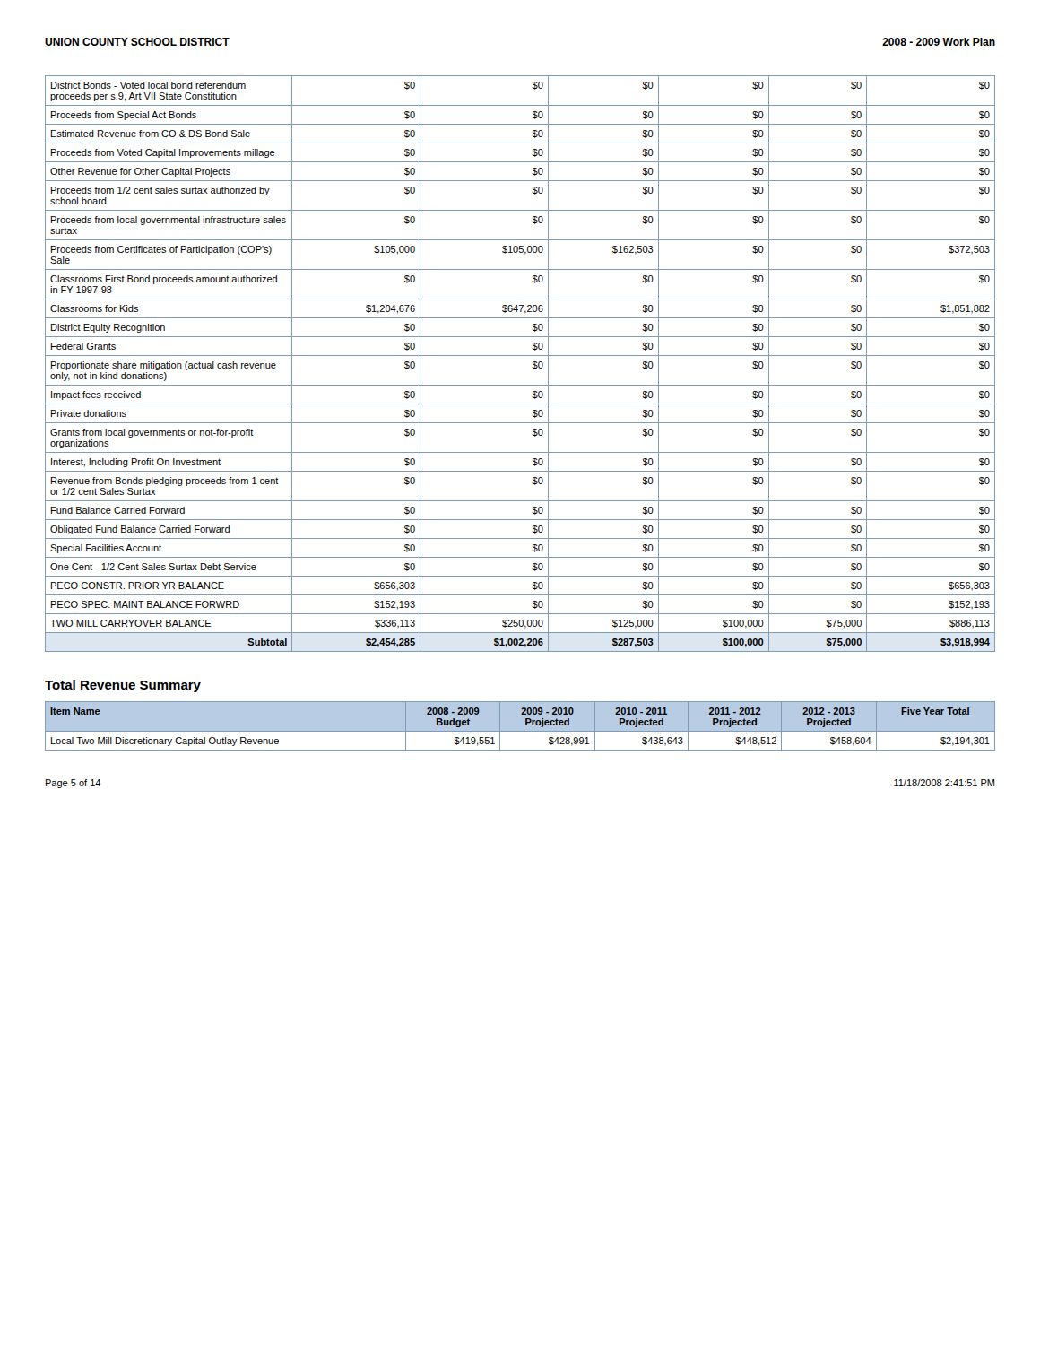UNION COUNTY SCHOOL DISTRICT
2008 - 2009 Work Plan
| District Bonds - Voted local bond referendum proceeds per s.9, Art VII State Constitution | $0 | $0 | $0 | $0 | $0 | $0 |
| Proceeds from Special Act Bonds | $0 | $0 | $0 | $0 | $0 | $0 |
| Estimated Revenue from CO & DS Bond Sale | $0 | $0 | $0 | $0 | $0 | $0 |
| Proceeds from Voted Capital Improvements millage | $0 | $0 | $0 | $0 | $0 | $0 |
| Other Revenue for Other Capital Projects | $0 | $0 | $0 | $0 | $0 | $0 |
| Proceeds from 1/2 cent sales surtax authorized by school board | $0 | $0 | $0 | $0 | $0 | $0 |
| Proceeds from local governmental infrastructure sales surtax | $0 | $0 | $0 | $0 | $0 | $0 |
| Proceeds from Certificates of Participation (COP's) Sale | $105,000 | $105,000 | $162,503 | $0 | $0 | $372,503 |
| Classrooms First Bond proceeds amount authorized in FY 1997-98 | $0 | $0 | $0 | $0 | $0 | $0 |
| Classrooms for Kids | $1,204,676 | $647,206 | $0 | $0 | $0 | $1,851,882 |
| District Equity Recognition | $0 | $0 | $0 | $0 | $0 | $0 |
| Federal Grants | $0 | $0 | $0 | $0 | $0 | $0 |
| Proportionate share mitigation (actual cash revenue only, not in kind donations) | $0 | $0 | $0 | $0 | $0 | $0 |
| Impact fees received | $0 | $0 | $0 | $0 | $0 | $0 |
| Private donations | $0 | $0 | $0 | $0 | $0 | $0 |
| Grants from local governments or not-for-profit organizations | $0 | $0 | $0 | $0 | $0 | $0 |
| Interest, Including Profit On Investment | $0 | $0 | $0 | $0 | $0 | $0 |
| Revenue from Bonds pledging proceeds from 1 cent or 1/2 cent Sales Surtax | $0 | $0 | $0 | $0 | $0 | $0 |
| Fund Balance Carried Forward | $0 | $0 | $0 | $0 | $0 | $0 |
| Obligated Fund Balance Carried Forward | $0 | $0 | $0 | $0 | $0 | $0 |
| Special Facilities Account | $0 | $0 | $0 | $0 | $0 | $0 |
| One Cent - 1/2 Cent Sales Surtax Debt Service | $0 | $0 | $0 | $0 | $0 | $0 |
| PECO CONSTR. PRIOR YR BALANCE | $656,303 | $0 | $0 | $0 | $0 | $656,303 |
| PECO SPEC. MAINT BALANCE FORWRD | $152,193 | $0 | $0 | $0 | $0 | $152,193 |
| TWO MILL CARRYOVER BALANCE | $336,113 | $250,000 | $125,000 | $100,000 | $75,000 | $886,113 |
| Subtotal | $2,454,285 | $1,002,206 | $287,503 | $100,000 | $75,000 | $3,918,994 |
Total Revenue Summary
| Item Name | 2008 - 2009 Budget | 2009 - 2010 Projected | 2010 - 2011 Projected | 2011 - 2012 Projected | 2012 - 2013 Projected | Five Year Total |
| --- | --- | --- | --- | --- | --- | --- |
| Local Two Mill Discretionary Capital Outlay Revenue | $419,551 | $428,991 | $438,643 | $448,512 | $458,604 | $2,194,301 |
Page 5 of 14
11/18/2008 2:41:51 PM